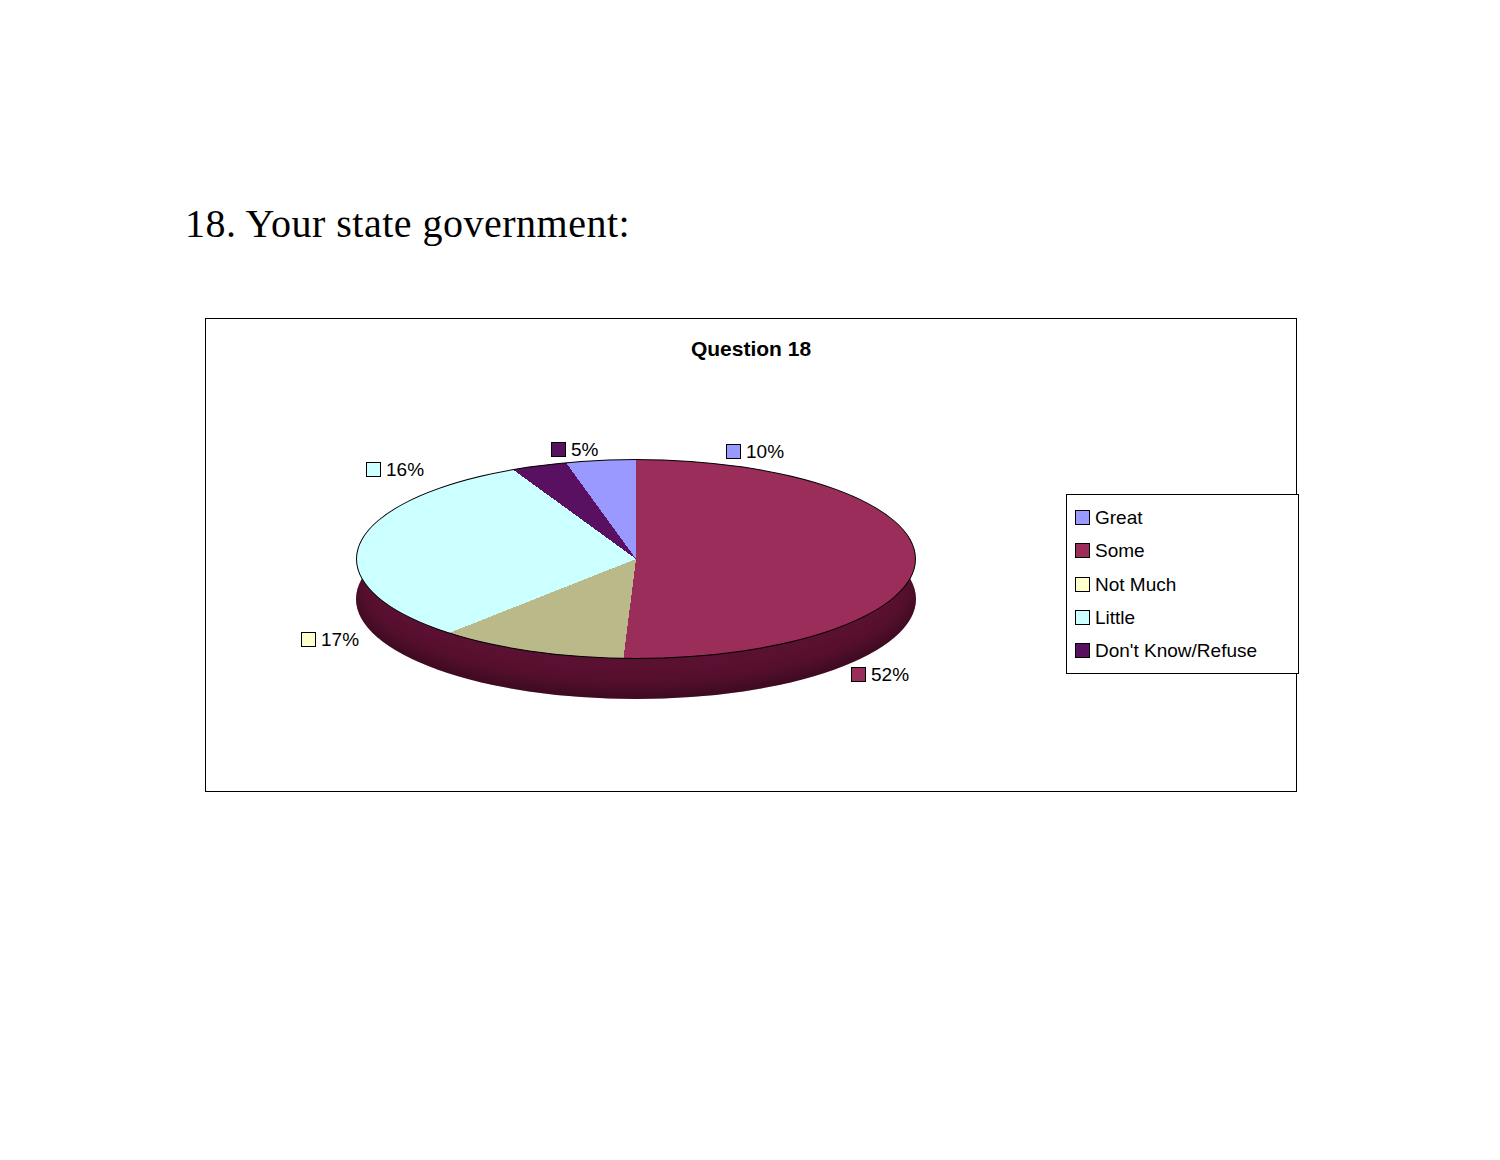18. Your state government:
Question 18
5%
10%
16%
17%
52%
Great
Some
Not Much
Little
Don't Know/Refuse